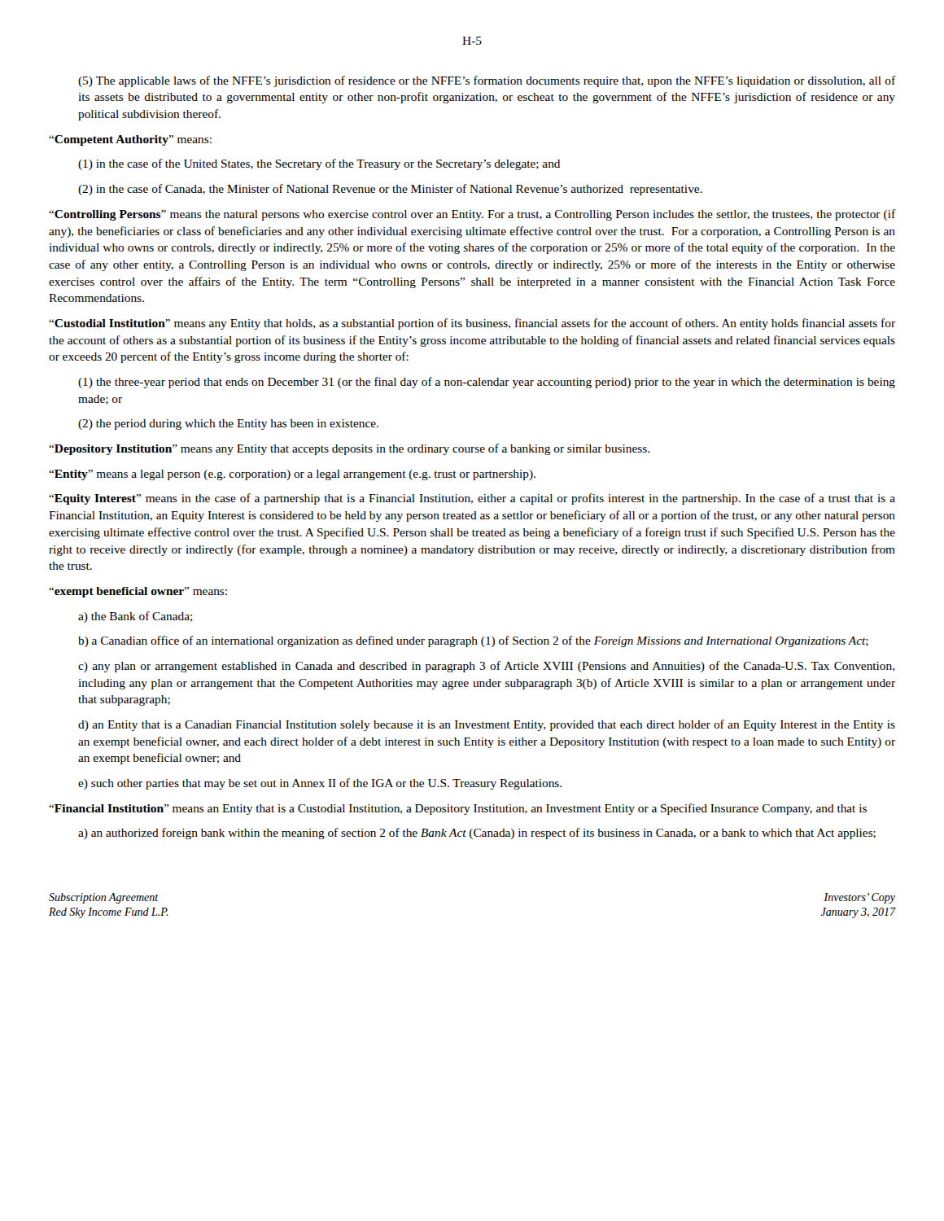H-5
(5) The applicable laws of the NFFE’s jurisdiction of residence or the NFFE’s formation documents require that, upon the NFFE’s liquidation or dissolution, all of its assets be distributed to a governmental entity or other non-profit organization, or escheat to the government of the NFFE’s jurisdiction of residence or any political subdivision thereof.
“Competent Authority” means:
(1) in the case of the United States, the Secretary of the Treasury or the Secretary’s delegate; and
(2) in the case of Canada, the Minister of National Revenue or the Minister of National Revenue’s authorized representative.
“Controlling Persons” means the natural persons who exercise control over an Entity. For a trust, a Controlling Person includes the settlor, the trustees, the protector (if any), the beneficiaries or class of beneficiaries and any other individual exercising ultimate effective control over the trust. For a corporation, a Controlling Person is an individual who owns or controls, directly or indirectly, 25% or more of the voting shares of the corporation or 25% or more of the total equity of the corporation. In the case of any other entity, a Controlling Person is an individual who owns or controls, directly or indirectly, 25% or more of the interests in the Entity or otherwise exercises control over the affairs of the Entity. The term “Controlling Persons” shall be interpreted in a manner consistent with the Financial Action Task Force Recommendations.
“Custodial Institution” means any Entity that holds, as a substantial portion of its business, financial assets for the account of others. An entity holds financial assets for the account of others as a substantial portion of its business if the Entity’s gross income attributable to the holding of financial assets and related financial services equals or exceeds 20 percent of the Entity’s gross income during the shorter of:
(1) the three-year period that ends on December 31 (or the final day of a non-calendar year accounting period) prior to the year in which the determination is being made; or
(2) the period during which the Entity has been in existence.
“Depository Institution” means any Entity that accepts deposits in the ordinary course of a banking or similar business.
“Entity” means a legal person (e.g. corporation) or a legal arrangement (e.g. trust or partnership).
“Equity Interest” means in the case of a partnership that is a Financial Institution, either a capital or profits interest in the partnership. In the case of a trust that is a Financial Institution, an Equity Interest is considered to be held by any person treated as a settlor or beneficiary of all or a portion of the trust, or any other natural person exercising ultimate effective control over the trust. A Specified U.S. Person shall be treated as being a beneficiary of a foreign trust if such Specified U.S. Person has the right to receive directly or indirectly (for example, through a nominee) a mandatory distribution or may receive, directly or indirectly, a discretionary distribution from the trust.
“exempt beneficial owner” means:
a) the Bank of Canada;
b) a Canadian office of an international organization as defined under paragraph (1) of Section 2 of the Foreign Missions and International Organizations Act;
c) any plan or arrangement established in Canada and described in paragraph 3 of Article XVIII (Pensions and Annuities) of the Canada-U.S. Tax Convention, including any plan or arrangement that the Competent Authorities may agree under subparagraph 3(b) of Article XVIII is similar to a plan or arrangement under that subparagraph;
d) an Entity that is a Canadian Financial Institution solely because it is an Investment Entity, provided that each direct holder of an Equity Interest in the Entity is an exempt beneficial owner, and each direct holder of a debt interest in such Entity is either a Depository Institution (with respect to a loan made to such Entity) or an exempt beneficial owner; and
e) such other parties that may be set out in Annex II of the IGA or the U.S. Treasury Regulations.
“Financial Institution” means an Entity that is a Custodial Institution, a Depository Institution, an Investment Entity or a Specified Insurance Company, and that is
a) an authorized foreign bank within the meaning of section 2 of the Bank Act (Canada) in respect of its business in Canada, or a bank to which that Act applies;
Subscription Agreement
Red Sky Income Fund L.P.
Investors’ Copy
January 3, 2017